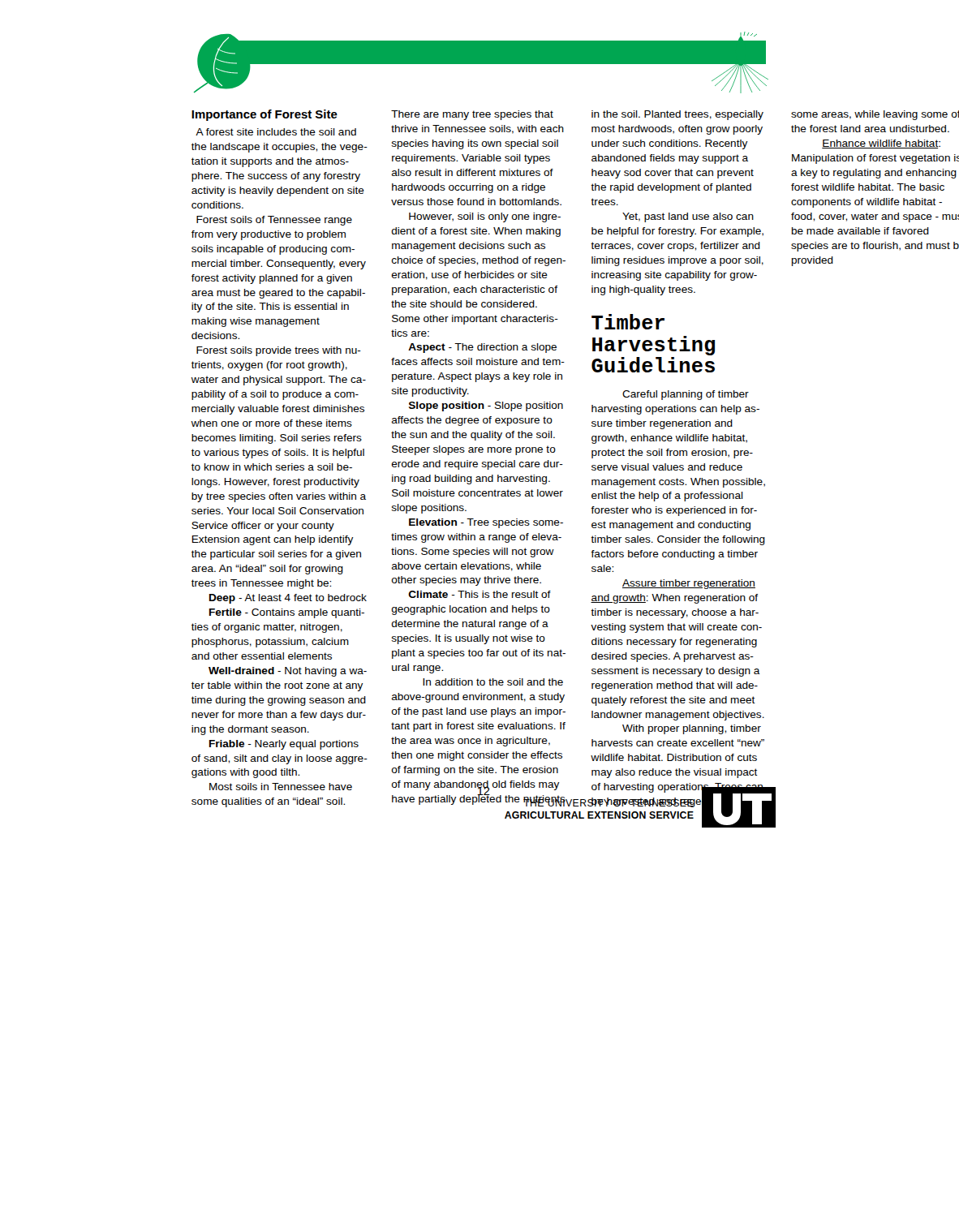Importance of Forest Site
A forest site includes the soil and the landscape it occupies, the vegetation it supports and the atmosphere. The success of any forestry activity is heavily dependent on site conditions.
Forest soils of Tennessee range from very productive to problem soils incapable of producing commercial timber. Consequently, every forest activity planned for a given area must be geared to the capability of the site. This is essential in making wise management decisions.
Forest soils provide trees with nutrients, oxygen (for root growth), water and physical support. The capability of a soil to produce a commercially valuable forest diminishes when one or more of these items becomes limiting. Soil series refers to various types of soils. It is helpful to know in which series a soil belongs. However, forest productivity by tree species often varies within a series. Your local Soil Conservation Service officer or your county Extension agent can help identify the particular soil series for a given area. An “ideal” soil for growing trees in Tennessee might be:
Deep - At least 4 feet to bedrock
Fertile - Contains ample quantities of organic matter, nitrogen, phosphorus, potassium, calcium and other essential elements
Well-drained - Not having a water table within the root zone at any time during the growing season and never for more than a few days during the dormant season.
Friable - Nearly equal portions of sand, silt and clay in loose aggregations with good tilth.
Most soils in Tennessee have some qualities of an “ideal” soil. There are many tree species that thrive in Tennessee soils, with each species having its own special soil requirements. Variable soil types also result in different mixtures of hardwoods occurring on a ridge versus those found in bottomlands.
However, soil is only one ingredient of a forest site. When making management decisions such as choice of species, method of regeneration, use of herbicides or site preparation, each characteristic of the site should be considered. Some other important characteristics are:
Aspect - The direction a slope faces affects soil moisture and temperature. Aspect plays a key role in site productivity.
Slope position - Slope position affects the degree of exposure to the sun and the quality of the soil. Steeper slopes are more prone to erode and require special care during road building and harvesting. Soil moisture concentrates at lower slope positions.
Elevation - Tree species sometimes grow within a range of elevations. Some species will not grow above certain elevations, while other species may thrive there.
Climate - This is the result of geographic location and helps to determine the natural range of a species. It is usually not wise to plant a species too far out of its natural range.
In addition to the soil and the above-ground environment, a study of the past land use plays an important part in forest site evaluations. If the area was once in agriculture, then one might consider the effects of farming on the site. The erosion of many abandoned old fields may have partially depleted the nutrients in the soil. Planted trees, especially most hardwoods, often grow poorly under such conditions. Recently abandoned fields may support a heavy sod cover that can prevent the rapid development of planted trees.
Yet, past land use also can be helpful for forestry. For example, terraces, cover crops, fertilizer and liming residues improve a poor soil, increasing site capability for growing high-quality trees.
Timber
Harvesting
Guidelines
Careful planning of timber harvesting operations can help assure timber regeneration and growth, enhance wildlife habitat, protect the soil from erosion, preserve visual values and reduce management costs. When possible, enlist the help of a professional forester who is experienced in forest management and conducting timber sales. Consider the following factors before conducting a timber sale:
Assure timber regeneration and growth: When regeneration of timber is necessary, choose a harvesting system that will create conditions necessary for regenerating desired species. A preharvest assessment is necessary to design a regeneration method that will adequately reforest the site and meet landowner management objectives.
With proper planning, timber harvests can create excellent “new” wildlife habitat. Distribution of cuts may also reduce the visual impact of harvesting operations. Trees can be harvested and regenerated from some areas, while leaving some of the forest land area undisturbed.
Enhance wildlife habitat: Manipulation of forest vegetation is a key to regulating and enhancing forest wildlife habitat. The basic components of wildlife habitat - food, cover, water and space - must be made available if favored species are to flourish, and must be provided
12
THE UNIVERSITY OF TENNESSEE
AGRICULTURAL EXTENSION SERVICE